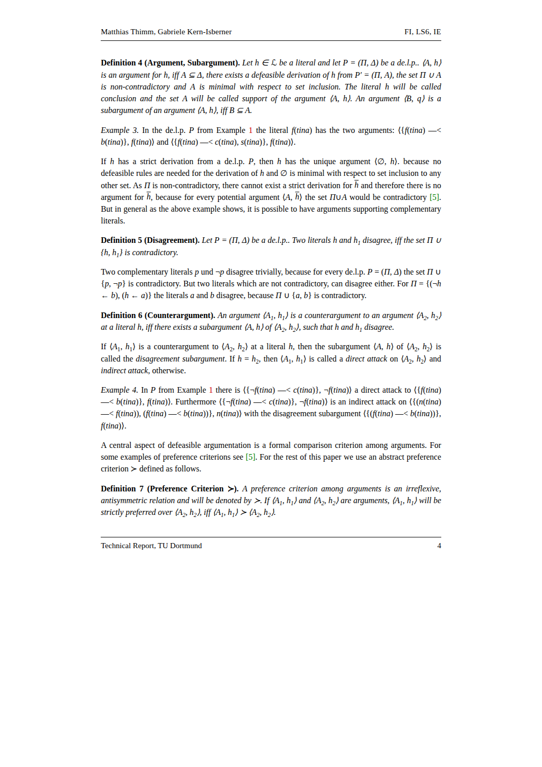Matthias Thimm, Gabriele Kern-Isberner FI, LS6, IE
Definition 4 (Argument, Subargument). Let h ∈ ℒ be a literal and let P = (Π, Δ) be a de.l.p.. ⟨A, h⟩ is an argument for h, iff A ⊆ Δ, there exists a defeasible derivation of h from P′ = (Π, A), the set Π ∪ A is non-contradictory and A is minimal with respect to set inclusion. The literal h will be called conclusion and the set A will be called support of the argument ⟨A, h⟩. An argument ⟨B, q⟩ is a subargument of an argument ⟨A, h⟩, iff B ⊆ A.
Example 3. In the de.l.p. P from Example 1 the literal f(tina) has the two arguments: ⟨{f(tina) ―< b(tina)}, f(tina)⟩ and ⟨{f(tina) ―< c(tina), s(tina)}, f(tina)⟩.
If h has a strict derivation from a de.l.p. P, then h has the unique argument ⟨∅, h⟩. because no defeasible rules are needed for the derivation of h and ∅ is minimal with respect to set inclusion to any other set. As Π is non-contradictory, there cannot exist a strict derivation for h and therefore there is no argument for h, because for every potential argument ⟨A, h⟩ the set Π∪A would be contradictory [5]. But in general as the above example shows, it is possible to have arguments supporting complementary literals.
Definition 5 (Disagreement). Let P = (Π, Δ) be a de.l.p.. Two literals h and h1 disagree, iff the set Π ∪ {h, h1} is contradictory.
Two complementary literals p und ¬p disagree trivially, because for every de.l.p. P = (Π, Δ) the set Π ∪ {p, ¬p} is contradictory. But two literals which are not contradictory, can disagree either. For Π = {(¬h ← b), (h ← a)} the literals a and b disagree, because Π ∪ {a, b} is contradictory.
Definition 6 (Counterargument). An argument ⟨A1, h1⟩ is a counterargument to an argument ⟨A2, h2⟩ at a literal h, iff there exists a subargument ⟨A, h⟩ of ⟨A2, h2⟩, such that h and h1 disagree.
If ⟨A1, h1⟩ is a counterargument to ⟨A2, h2⟩ at a literal h, then the subargument ⟨A, h⟩ of ⟨A2, h2⟩ is called the disagreement subargument. If h = h2, then ⟨A1, h1⟩ is called a direct attack on ⟨A2, h2⟩ and indirect attack, otherwise.
Example 4. In P from Example 1 there is ⟨{¬f(tina) ―< c(tina)}, ¬f(tina)⟩ a direct attack to ⟨{f(tina) ―< b(tina)}, f(tina)⟩. Furthermore ⟨{¬f(tina) ―< c(tina)}, ¬f(tina)⟩ is an indirect attack on ⟨{(n(tina) ―< f(tina)), (f(tina) ―< b(tina))}, n(tina)⟩ with the disagreement subargument ⟨{(f(tina) ―< b(tina))}, f(tina)⟩.
A central aspect of defeasible argumentation is a formal comparison criterion among arguments. For some examples of preference criterions see [5]. For the rest of this paper we use an abstract preference criterion ≻ defined as follows.
Definition 7 (Preference Criterion ≻). A preference criterion among arguments is an irreflexive, antisymmetric relation and will be denoted by ≻. If ⟨A1, h1⟩ and ⟨A2, h2⟩ are arguments, ⟨A1, h1⟩ will be strictly preferred over ⟨A2, h2⟩, iff ⟨A1, h1⟩ ≻ ⟨A2, h2⟩.
Technical Report, TU Dortmund 4